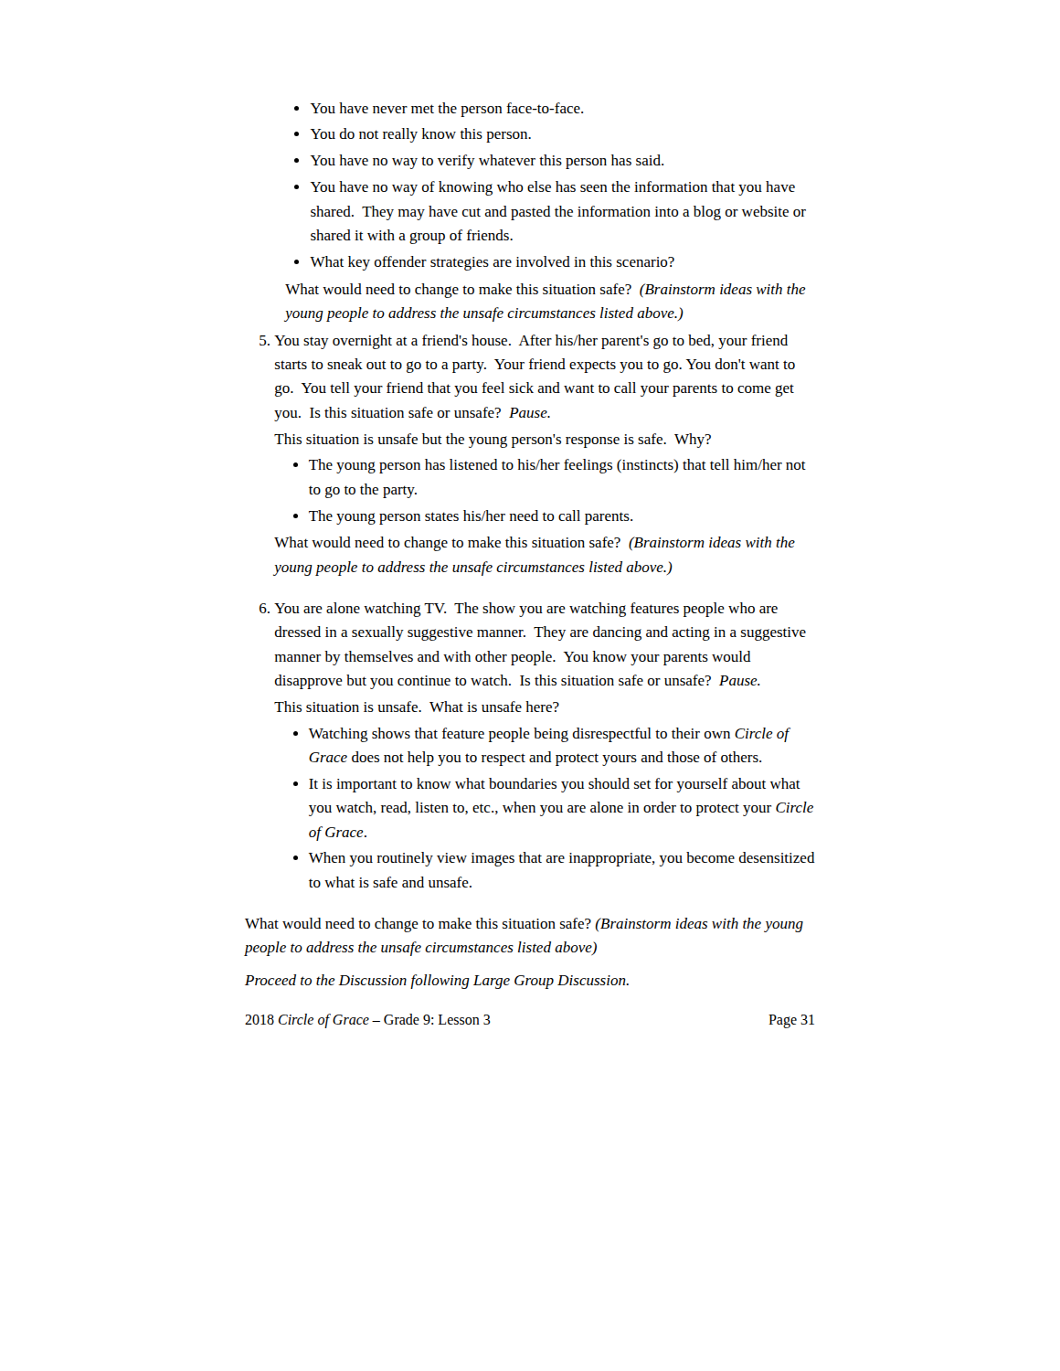You have never met the person face-to-face.
You do not really know this person.
You have no way to verify whatever this person has said.
You have no way of knowing who else has seen the information that you have shared. They may have cut and pasted the information into a blog or website or shared it with a group of friends.
What key offender strategies are involved in this scenario?
What would need to change to make this situation safe? (Brainstorm ideas with the young people to address the unsafe circumstances listed above.)
You stay overnight at a friend's house. After his/her parent's go to bed, your friend starts to sneak out to go to a party. Your friend expects you to go. You don't want to go. You tell your friend that you feel sick and want to call your parents to come get you. Is this situation safe or unsafe? Pause.
This situation is unsafe but the young person's response is safe. Why?
The young person has listened to his/her feelings (instincts) that tell him/her not to go to the party.
The young person states his/her need to call parents.
What would need to change to make this situation safe? (Brainstorm ideas with the young people to address the unsafe circumstances listed above.)
You are alone watching TV. The show you are watching features people who are dressed in a sexually suggestive manner. They are dancing and acting in a suggestive manner by themselves and with other people. You know your parents would disapprove but you continue to watch. Is this situation safe or unsafe? Pause.
This situation is unsafe. What is unsafe here?
Watching shows that feature people being disrespectful to their own Circle of Grace does not help you to respect and protect yours and those of others.
It is important to know what boundaries you should set for yourself about what you watch, read, listen to, etc., when you are alone in order to protect your Circle of Grace.
When you routinely view images that are inappropriate, you become desensitized to what is safe and unsafe.
What would need to change to make this situation safe? (Brainstorm ideas with the young people to address the unsafe circumstances listed above)
Proceed to the Discussion following Large Group Discussion.
2018 Circle of Grace – Grade 9: Lesson 3
Page 31